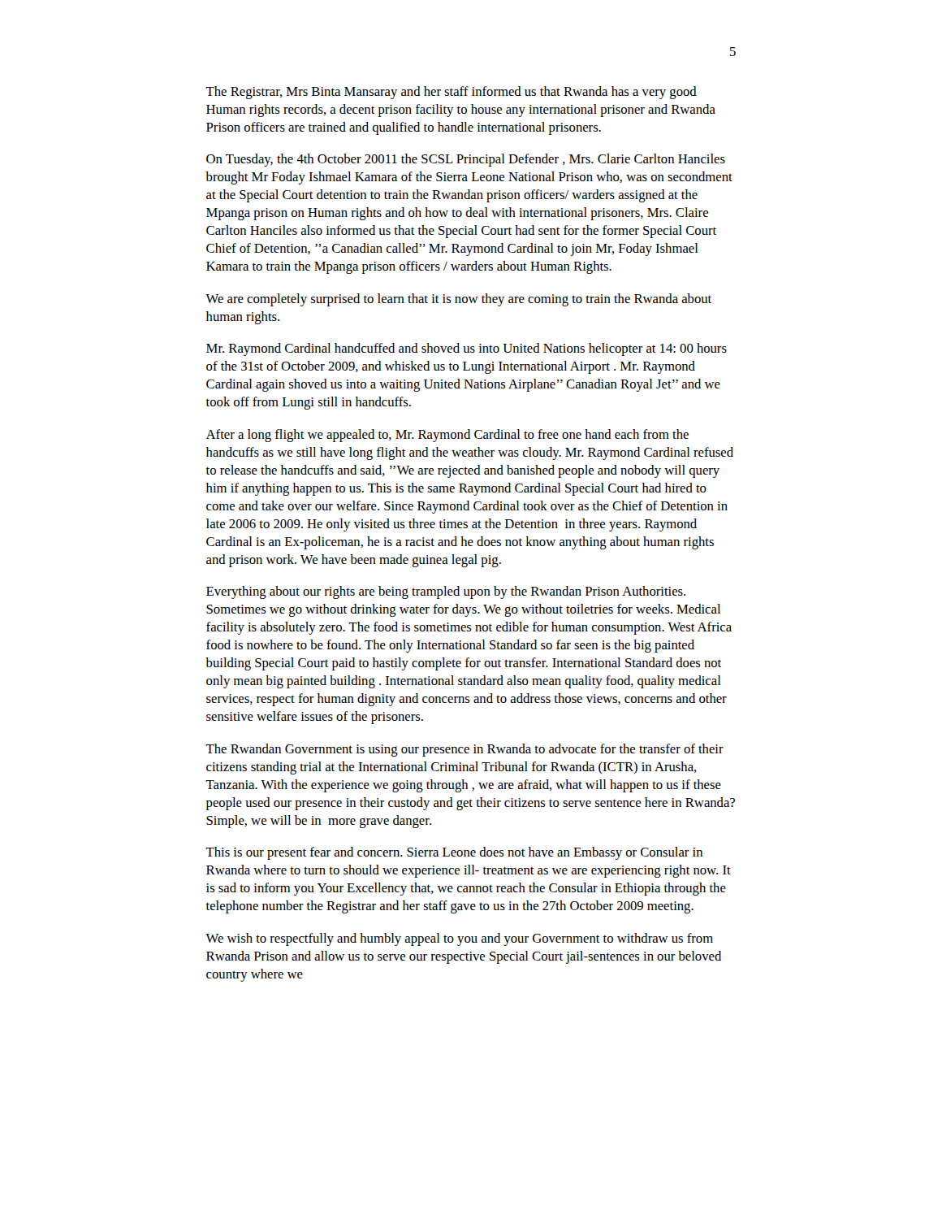5
The Registrar, Mrs Binta Mansaray and her staff informed us that Rwanda has a very good Human rights records, a decent prison facility to house any international prisoner and Rwanda Prison officers are trained and qualified to handle international prisoners.
On Tuesday, the 4th October 20011 the SCSL Principal Defender , Mrs. Clarie Carlton Hanciles brought Mr Foday Ishmael Kamara of the Sierra Leone National Prison who, was on secondment at the Special Court detention to train the Rwandan prison officers/ warders assigned at the Mpanga prison on Human rights and oh how to deal with international prisoners, Mrs. Claire Carlton Hanciles also informed us that the Special Court had sent for the former Special Court Chief of Detention, ’’a Canadian called’’ Mr. Raymond Cardinal to join Mr, Foday Ishmael Kamara to train the Mpanga prison officers / warders about Human Rights.
We are completely surprised to learn that it is now they are coming to train the Rwanda about human rights.
Mr. Raymond Cardinal handcuffed and shoved us into United Nations helicopter at 14: 00 hours of the 31st of October 2009, and whisked us to Lungi International Airport . Mr. Raymond Cardinal again shoved us into a waiting United Nations Airplane’’ Canadian Royal Jet’’ and we took off from Lungi still in handcuffs.
After a long flight we appealed to, Mr. Raymond Cardinal to free one hand each from the handcuffs as we still have long flight and the weather was cloudy. Mr. Raymond Cardinal refused to release the handcuffs and said, ’’We are rejected and banished people and nobody will query him if anything happen to us. This is the same Raymond Cardinal Special Court had hired to come and take over our welfare. Since Raymond Cardinal took over as the Chief of Detention in late 2006 to 2009. He only visited us three times at the Detention in three years. Raymond Cardinal is an Ex-policeman, he is a racist and he does not know anything about human rights and prison work. We have been made guinea legal pig.
Everything about our rights are being trampled upon by the Rwandan Prison Authorities. Sometimes we go without drinking water for days. We go without toiletries for weeks. Medical facility is absolutely zero. The food is sometimes not edible for human consumption. West Africa food is nowhere to be found. The only International Standard so far seen is the big painted building Special Court paid to hastily complete for out transfer. International Standard does not only mean big painted building . International standard also mean quality food, quality medical services, respect for human dignity and concerns and to address those views, concerns and other sensitive welfare issues of the prisoners.
The Rwandan Government is using our presence in Rwanda to advocate for the transfer of their citizens standing trial at the International Criminal Tribunal for Rwanda (ICTR) in Arusha, Tanzania. With the experience we going through , we are afraid, what will happen to us if these people used our presence in their custody and get their citizens to serve sentence here in Rwanda? Simple, we will be in more grave danger.
This is our present fear and concern. Sierra Leone does not have an Embassy or Consular in Rwanda where to turn to should we experience ill- treatment as we are experiencing right now. It is sad to inform you Your Excellency that, we cannot reach the Consular in Ethiopia through the telephone number the Registrar and her staff gave to us in the 27th October 2009 meeting.
We wish to respectfully and humbly appeal to you and your Government to withdraw us from Rwanda Prison and allow us to serve our respective Special Court jail-sentences in our beloved country where we